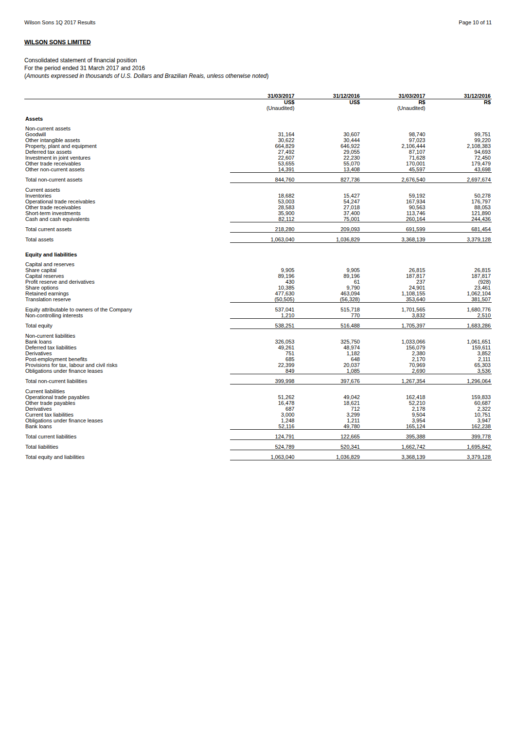Wilson Sons 1Q 2017 Results
Page 10 of 11
WILSON SONS LIMITED
Consolidated statement of financial position
For the period ended 31 March 2017 and 2016
(Amounts expressed in thousands of U.S. Dollars and Brazilian Reais, unless otherwise noted)
| | 31/03/2017 | 31/12/2016 | 31/03/2017 | 31/12/2016 |
| | US$ | US$ | R$ | R$ |
| | (Unaudited) | | (Unaudited) | |
| Assets | | | | |
| Non-current assets | | | | |
| Goodwill | 31,164 | 30,607 | 98,740 | 99,751 |
| Other intangible assets | 30,622 | 30,444 | 97,023 | 99,220 |
| Property, plant and equipment | 664,829 | 646,922 | 2,106,444 | 2,108,383 |
| Deferred tax assets | 27,492 | 29,055 | 87,107 | 94,693 |
| Investment in joint ventures | 22,607 | 22,230 | 71,628 | 72,450 |
| Other trade receivables | 53,655 | 55,070 | 170,001 | 179,479 |
| Other non-current assets | 14,391 | 13,408 | 45,597 | 43,698 |
| Total non-current assets | 844,760 | 827,736 | 2,676,540 | 2,697,674 |
| Current assets | | | | |
| Inventories | 18,682 | 15,427 | 59,192 | 50,278 |
| Operational trade receivables | 53,003 | 54,247 | 167,934 | 176,797 |
| Other trade receivables | 28,583 | 27,018 | 90,563 | 88,053 |
| Short-term investments | 35,900 | 37,400 | 113,746 | 121,890 |
| Cash and cash equivalents | 82,112 | 75,001 | 260,164 | 244,436 |
| Total current assets | 218,280 | 209,093 | 691,599 | 681,454 |
| Total assets | 1,063,040 | 1,036,829 | 3,368,139 | 3,379,128 |
| Equity and liabilities | | | | |
| Capital and reserves | | | | |
| Share capital | 9,905 | 9,905 | 26,815 | 26,815 |
| Capital reserves | 89,196 | 89,196 | 187,817 | 187,817 |
| Profit reserve and derivatives | 430 | 61 | 237 | (928) |
| Share options | 10,385 | 9,790 | 24,901 | 23,461 |
| Retained earnings | 477,630 | 463,094 | 1,108,155 | 1,062,104 |
| Translation reserve | (50,505) | (56,328) | 353,640 | 381,507 |
| Equity attributable to owners of the Company | 537,041 | 515,718 | 1,701,565 | 1,680,776 |
| Non-controlling interests | 1,210 | 770 | 3,832 | 2,510 |
| Total equity | 538,251 | 516,488 | 1,705,397 | 1,683,286 |
| Non-current liabilities | | | | |
| Bank loans | 326,053 | 325,750 | 1,033,066 | 1,061,651 |
| Deferred tax liabilities | 49,261 | 48,974 | 156,079 | 159,611 |
| Derivatives | 751 | 1,182 | 2,380 | 3,852 |
| Post-employment benefits | 685 | 648 | 2,170 | 2,111 |
| Provisions for tax, labour and civil risks | 22,399 | 20,037 | 70,969 | 65,303 |
| Obligations under finance leases | 849 | 1,085 | 2,690 | 3,536 |
| Total non-current liabilities | 399,998 | 397,676 | 1,267,354 | 1,296,064 |
| Current liabilities | | | | |
| Operational trade payables | 51,262 | 49,042 | 162,418 | 159,833 |
| Other trade payables | 16,478 | 18,621 | 52,210 | 60,687 |
| Derivatives | 687 | 712 | 2,178 | 2,322 |
| Current tax liabilities | 3,000 | 3,299 | 9,504 | 10,751 |
| Obligations under finance leases | 1,248 | 1,211 | 3,954 | 3,947 |
| Bank loans | 52,116 | 49,780 | 165,124 | 162,238 |
| Total current liabilities | 124,791 | 122,665 | 395,388 | 399,778 |
| Total liabilities | 524,789 | 520,341 | 1,662,742 | 1,695,842 |
| Total equity and liabilities | 1,063,040 | 1,036,829 | 3,368,139 | 3,379,128 |